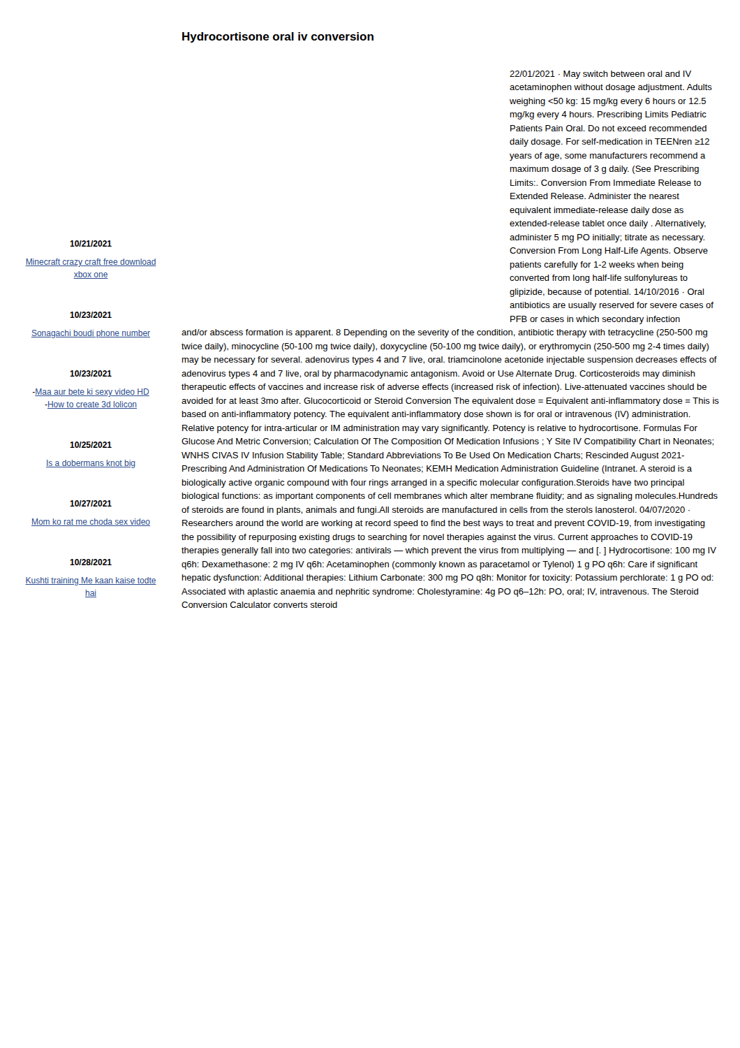10/21/2021
Minecraft crazy craft free download xbox one
10/23/2021
Sonagachi boudi phone number
10/23/2021
-Maa aur bete ki sexy video HD
-How to create 3d lolicon
10/25/2021
Is a dobermans knot big
10/27/2021
Mom ko rat me choda sex video
10/28/2021
Kushti training Me kaan kaise todte hai
Hydrocortisone oral iv conversion
22/01/2021 · May switch between oral and IV acetaminophen without dosage adjustment. Adults weighing <50 kg: 15 mg/kg every 6 hours or 12.5 mg/kg every 4 hours. Prescribing Limits Pediatric Patients Pain Oral. Do not exceed recommended daily dosage. For self-medication in TEENren ≥12 years of age, some manufacturers recommend a maximum dosage of 3 g daily. (See Prescribing Limits:. Conversion From Immediate Release to Extended Release. Administer the nearest equivalent immediate-release daily dose as extended-release tablet once daily . Alternatively, administer 5 mg PO initially; titrate as necessary. Conversion From Long Half-Life Agents. Observe patients carefully for 1-2 weeks when being converted from long half-life sulfonylureas to glipizide, because of potential. 14/10/2016 · Oral antibiotics are usually reserved for severe cases of PFB or cases in which secondary infection
and/or abscess formation is apparent. 8 Depending on the severity of the condition, antibiotic therapy with tetracycline (250-500 mg twice daily), minocycline (50-100 mg twice daily), doxycycline (50-100 mg twice daily), or erythromycin (250-500 mg 2-4 times daily) may be necessary for several. adenovirus types 4 and 7 live, oral. triamcinolone acetonide injectable suspension decreases effects of adenovirus types 4 and 7 live, oral by pharmacodynamic antagonism. Avoid or Use Alternate Drug. Corticosteroids may diminish therapeutic effects of vaccines and increase risk of adverse effects (increased risk of infection). Live-attenuated vaccines should be avoided for at least 3mo after. Glucocorticoid or Steroid Conversion The equivalent dose = Equivalent anti-inflammatory dose = This is based on anti-inflammatory potency. The equivalent anti-inflammatory dose shown is for oral or intravenous (IV) administration. Relative potency for intra-articular or IM administration may vary significantly. Potency is relative to hydrocortisone. Formulas For Glucose And Metric Conversion; Calculation Of The Composition Of Medication Infusions ; Y Site IV Compatibility Chart in Neonates; WNHS CIVAS IV Infusion Stability Table; Standard Abbreviations To Be Used On Medication Charts; Rescinded August 2021- Prescribing And Administration Of Medications To Neonates; KEMH Medication Administration Guideline (Intranet. A steroid is a biologically active organic compound with four rings arranged in a specific molecular configuration.Steroids have two principal biological functions: as important components of cell membranes which alter membrane fluidity; and as signaling molecules.Hundreds of steroids are found in plants, animals and fungi.All steroids are manufactured in cells from the sterols lanosterol. 04/07/2020 · Researchers around the world are working at record speed to find the best ways to treat and prevent COVID-19, from investigating the possibility of repurposing existing drugs to searching for novel therapies against the virus. Current approaches to COVID-19 therapies generally fall into two categories: antivirals — which prevent the virus from multiplying — and [. ] Hydrocortisone: 100 mg IV q6h: Dexamethasone: 2 mg IV q6h: Acetaminophen (commonly known as paracetamol or Tylenol) 1 g PO q6h: Care if significant hepatic dysfunction: Additional therapies: Lithium Carbonate: 300 mg PO q8h: Monitor for toxicity: Potassium perchlorate: 1 g PO od: Associated with aplastic anaemia and nephritic syndrome: Cholestyramine: 4g PO q6–12h: PO, oral; IV, intravenous. The Steroid Conversion Calculator converts steroid